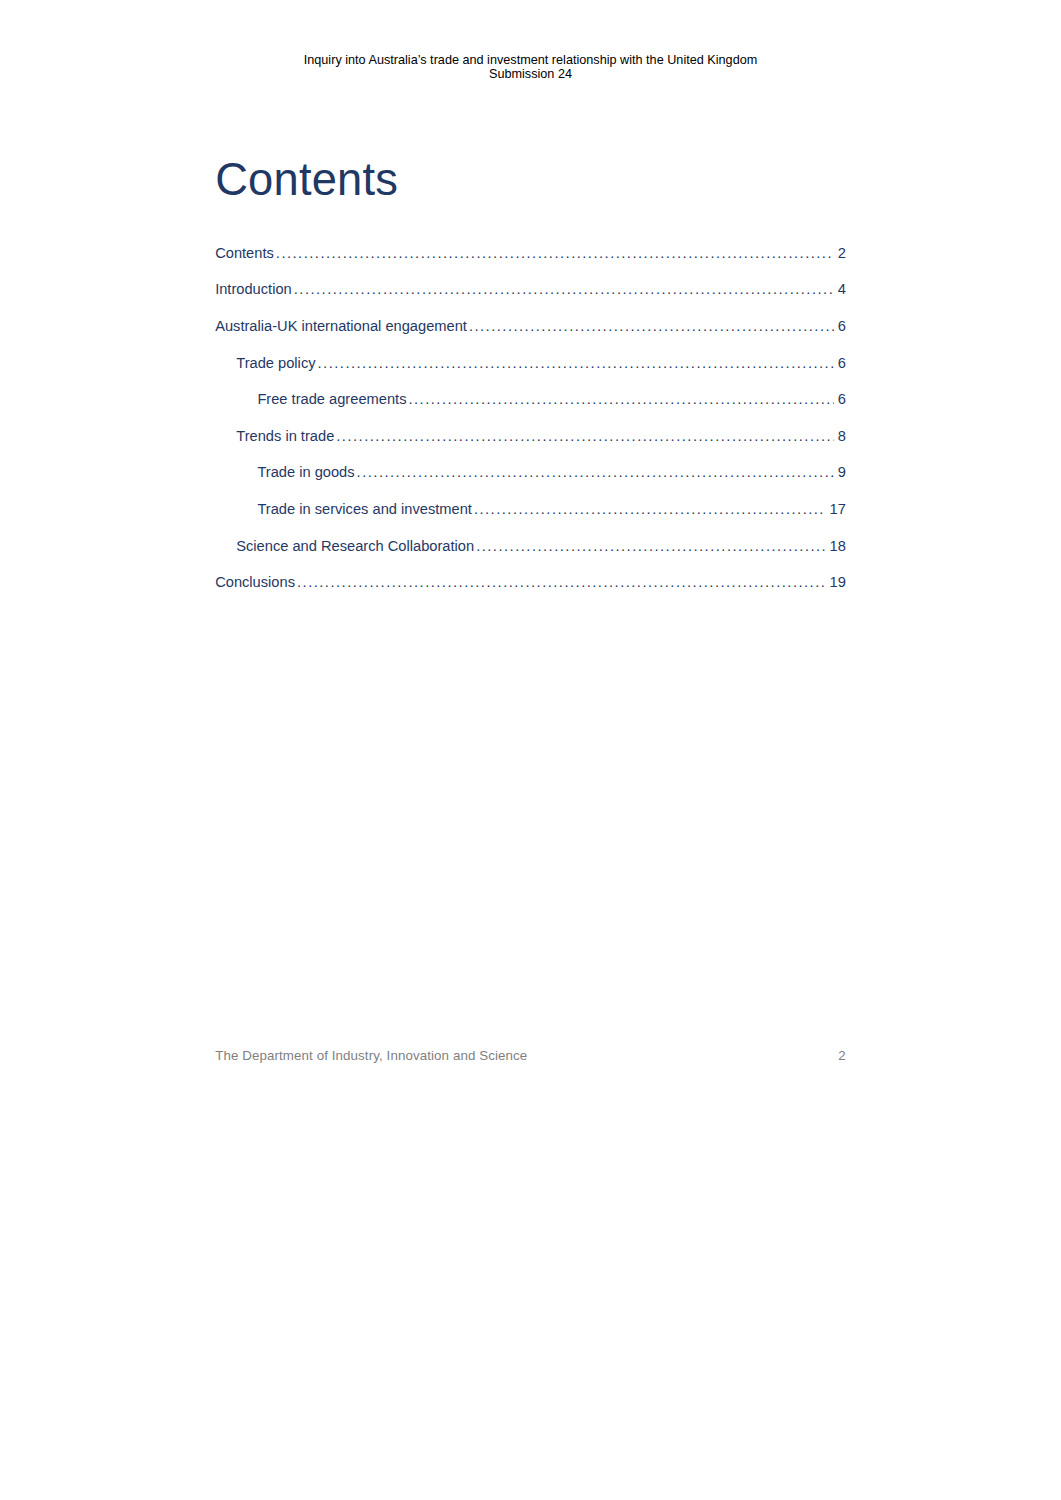Inquiry into Australia’s trade and investment relationship with the United Kingdom
Submission 24
Contents
Contents .................................................................................................................................................................. 2
Introduction .................................................................................................................................................................. 4
Australia-UK international engagement .................................................................................................................................................................. 6
Trade policy .................................................................................................................................................................. 6
Free trade agreements .................................................................................................................................................................. 6
Trends in trade .................................................................................................................................................................. 8
Trade in goods .................................................................................................................................................................. 9
Trade in services and investment .................................................................................................................................................................. 17
Science and Research Collaboration .................................................................................................................................................................. 18
Conclusions .................................................................................................................................................................. 19
The Department of Industry, Innovation and Science 2